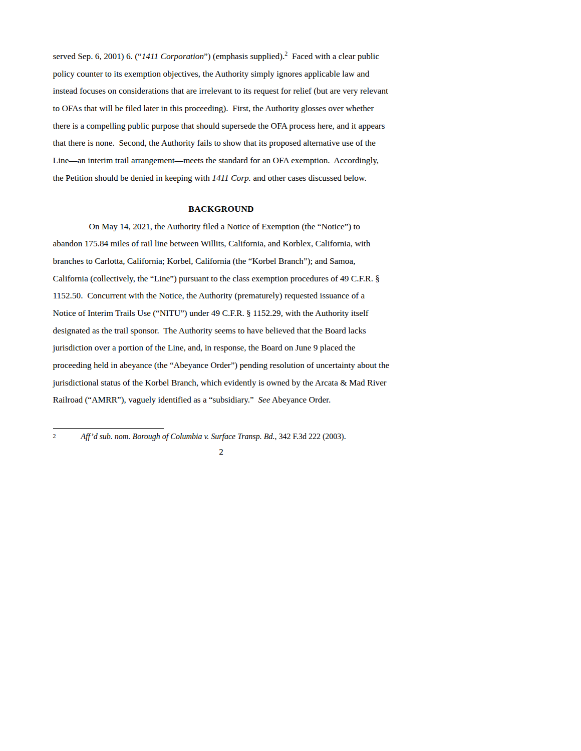served Sep. 6, 2001) 6. (“1411 Corporation”) (emphasis supplied).2 Faced with a clear public policy counter to its exemption objectives, the Authority simply ignores applicable law and instead focuses on considerations that are irrelevant to its request for relief (but are very relevant to OFAs that will be filed later in this proceeding). First, the Authority glosses over whether there is a compelling public purpose that should supersede the OFA process here, and it appears that there is none. Second, the Authority fails to show that its proposed alternative use of the Line—an interim trail arrangement—meets the standard for an OFA exemption. Accordingly, the Petition should be denied in keeping with 1411 Corp. and other cases discussed below.
BACKGROUND
On May 14, 2021, the Authority filed a Notice of Exemption (the “Notice”) to abandon 175.84 miles of rail line between Willits, California, and Korblex, California, with branches to Carlotta, California; Korbel, California (the “Korbel Branch”); and Samoa, California (collectively, the “Line”) pursuant to the class exemption procedures of 49 C.F.R. § 1152.50. Concurrent with the Notice, the Authority (prematurely) requested issuance of a Notice of Interim Trails Use (“NITU”) under 49 C.F.R. § 1152.29, with the Authority itself designated as the trail sponsor. The Authority seems to have believed that the Board lacks jurisdiction over a portion of the Line, and, in response, the Board on June 9 placed the proceeding held in abeyance (the “Abeyance Order”) pending resolution of uncertainty about the jurisdictional status of the Korbel Branch, which evidently is owned by the Arcata & Mad River Railroad (“AMRR”), vaguely identified as a “subsidiary.” See Abeyance Order.
2 Aff’d sub. nom. Borough of Columbia v. Surface Transp. Bd., 342 F.3d 222 (2003).
2